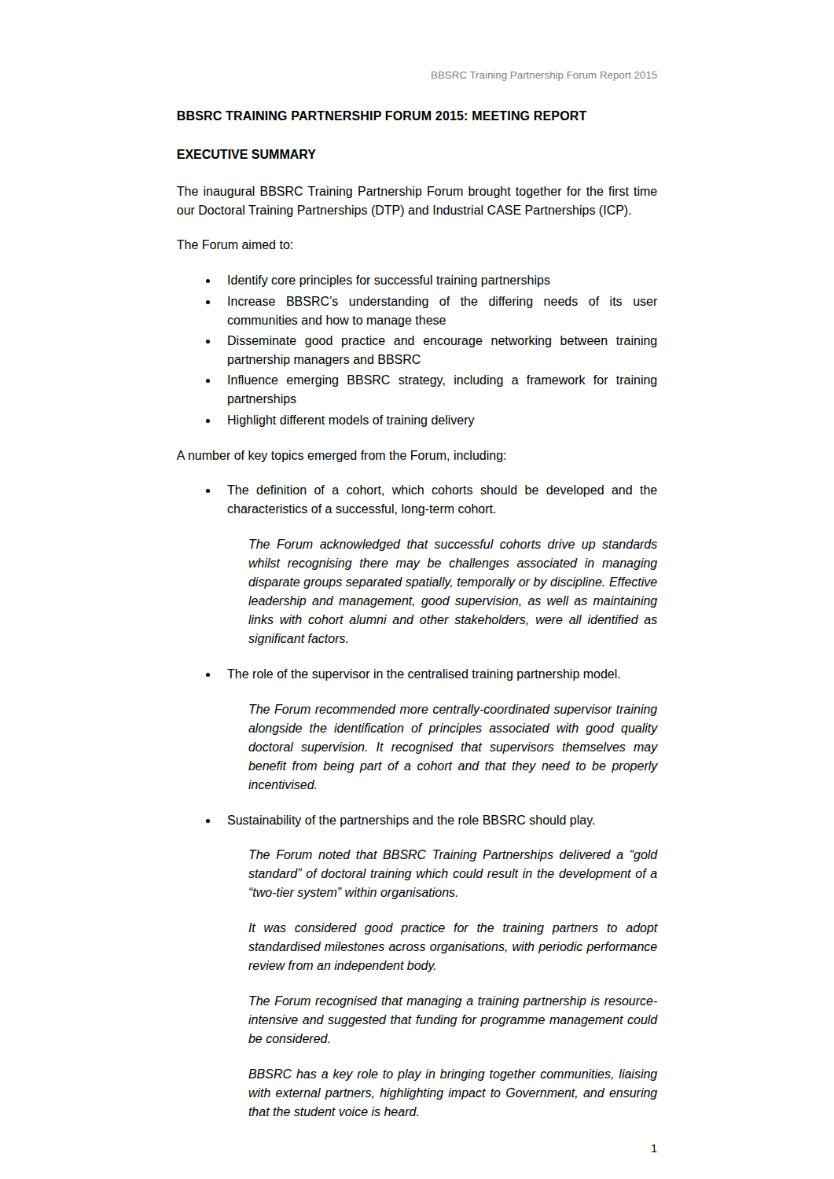BBSRC Training Partnership Forum Report 2015
BBSRC TRAINING PARTNERSHIP FORUM 2015: MEETING REPORT
EXECUTIVE SUMMARY
The inaugural BBSRC Training Partnership Forum brought together for the first time our Doctoral Training Partnerships (DTP) and Industrial CASE Partnerships (ICP).
The Forum aimed to:
Identify core principles for successful training partnerships
Increase BBSRC’s understanding of the differing needs of its user communities and how to manage these
Disseminate good practice and encourage networking between training partnership managers and BBSRC
Influence emerging BBSRC strategy, including a framework for training partnerships
Highlight different models of training delivery
A number of key topics emerged from the Forum, including:
The definition of a cohort, which cohorts should be developed and the characteristics of a successful, long-term cohort.
The Forum acknowledged that successful cohorts drive up standards whilst recognising there may be challenges associated in managing disparate groups separated spatially, temporally or by discipline. Effective leadership and management, good supervision, as well as maintaining links with cohort alumni and other stakeholders, were all identified as significant factors.
The role of the supervisor in the centralised training partnership model.
The Forum recommended more centrally-coordinated supervisor training alongside the identification of principles associated with good quality doctoral supervision. It recognised that supervisors themselves may benefit from being part of a cohort and that they need to be properly incentivised.
Sustainability of the partnerships and the role BBSRC should play.
The Forum noted that BBSRC Training Partnerships delivered a “gold standard” of doctoral training which could result in the development of a “two-tier system” within organisations.
It was considered good practice for the training partners to adopt standardised milestones across organisations, with periodic performance review from an independent body.
The Forum recognised that managing a training partnership is resource-intensive and suggested that funding for programme management could be considered.
BBSRC has a key role to play in bringing together communities, liaising with external partners, highlighting impact to Government, and ensuring that the student voice is heard.
1